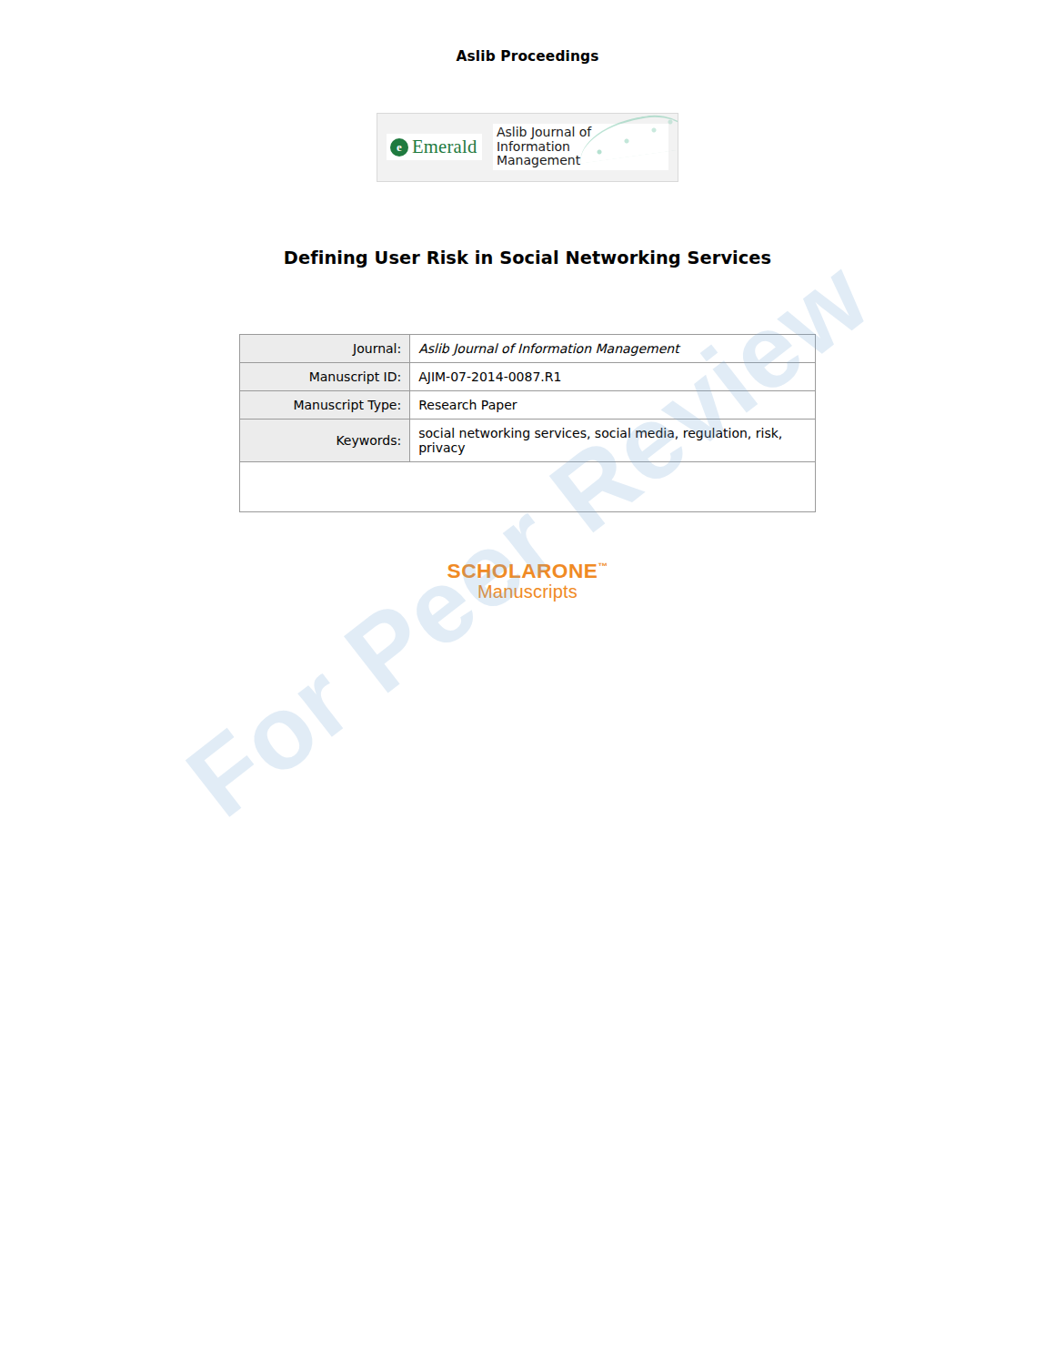Aslib Proceedings
e Emerald
Aslib Journal of Information Management
Defining User Risk in Social Networking Services
| Journal: | Aslib Journal of Information Management |
| Manuscript ID: | AJIM-07-2014-0087.R1 |
| Manuscript Type: | Research Paper |
| Keywords: | social networking services, social media, regulation, risk, privacy |
SCHOLARONE™
Manuscripts
For Peer Review